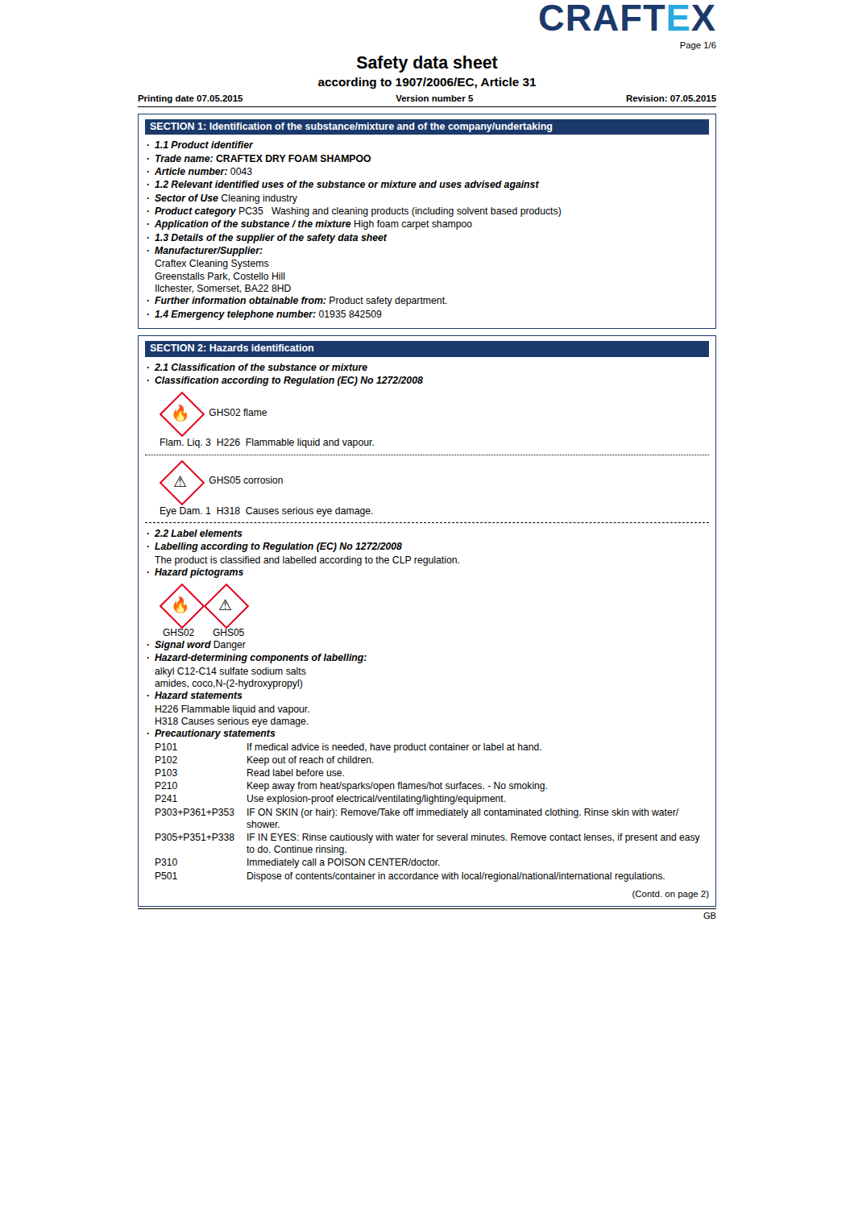CRAFTEX
Page 1/6
Safety data sheet
according to 1907/2006/EC, Article 31
Printing date 07.05.2015 Version number 5 Revision: 07.05.2015
SECTION 1: Identification of the substance/mixture and of the company/undertaking
1.1 Product identifier
Trade name: CRAFTEX DRY FOAM SHAMPOO
Article number: 0043
1.2 Relevant identified uses of the substance or mixture and uses advised against
Sector of Use Cleaning industry
Product category PC35 Washing and cleaning products (including solvent based products)
Application of the substance / the mixture High foam carpet shampoo
1.3 Details of the supplier of the safety data sheet
Manufacturer/Supplier:
Craftex Cleaning Systems
Greenstalls Park, Costello Hill
Ilchester, Somerset, BA22 8HD
Further information obtainable from: Product safety department.
1.4 Emergency telephone number: 01935 842509
SECTION 2: Hazards identification
2.1 Classification of the substance or mixture
Classification according to Regulation (EC) No 1272/2008
🔥 GHS02 flame
Flam. Liq. 3 H226 Flammable liquid and vapour.
⚠ GHS05 corrosion
Eye Dam. 1 H318 Causes serious eye damage.
2.2 Label elements
Labelling according to Regulation (EC) No 1272/2008
The product is classified and labelled according to the CLP regulation.
Hazard pictograms
🔥 ⚠
GHS02 GHS05
Signal word Danger
Hazard-determining components of labelling:
alkyl C12-C14 sulfate sodium salts
amides, coco,N-(2-hydroxypropyl)
Hazard statements
H226 Flammable liquid and vapour.
H318 Causes serious eye damage.
Precautionary statements
| P101 | If medical advice is needed, have product container or label at hand. |
| P102 | Keep out of reach of children. |
| P103 | Read label before use. |
| P210 | Keep away from heat/sparks/open flames/hot surfaces. - No smoking. |
| P241 | Use explosion-proof electrical/ventilating/lighting/equipment. |
| P303+P361+P353 | IF ON SKIN (or hair): Remove/Take off immediately all contaminated clothing. Rinse skin with water/ shower. |
| P305+P351+P338 | IF IN EYES: Rinse cautiously with water for several minutes. Remove contact lenses, if present and easy to do. Continue rinsing. |
| P310 | Immediately call a POISON CENTER/doctor. |
| P501 | Dispose of contents/container in accordance with local/regional/national/international regulations. |
(Contd. on page 2)
GB